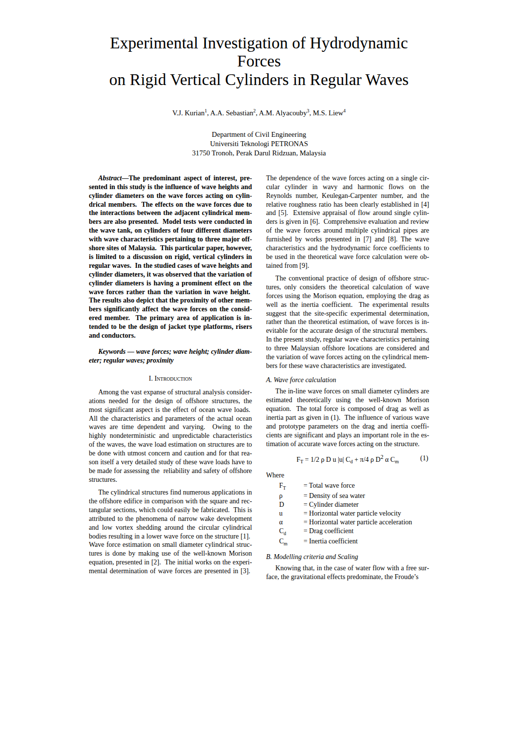Experimental Investigation of Hydrodynamic Forces
on Rigid Vertical Cylinders in Regular Waves
V.J. Kurian1, A.A. Sebastian2, A.M. Alyacouby3, M.S. Liew4
Department of Civil Engineering
Universiti Teknologi PETRONAS
31750 Tronoh, Perak Darul Ridzuan, Malaysia
Abstract—The predominant aspect of interest, presented in this study is the influence of wave heights and cylinder diameters on the wave forces acting on cylindrical members. The effects on the wave forces due to the interactions between the adjacent cylindrical members are also presented. Model tests were conducted in the wave tank, on cylinders of four different diameters with wave characteristics pertaining to three major offshore sites of Malaysia. This particular paper, however, is limited to a discussion on rigid, vertical cylinders in regular waves. In the studied cases of wave heights and cylinder diameters, it was observed that the variation of cylinder diameters is having a prominent effect on the wave forces rather than the variation in wave height. The results also depict that the proximity of other members significantly affect the wave forces on the considered member. The primary area of application is intended to be the design of jacket type platforms, risers and conductors.
Keywords — wave forces; wave height; cylinder diameter; regular waves; proximity
I. Introduction
Among the vast expanse of structural analysis considerations needed for the design of offshore structures, the most significant aspect is the effect of ocean wave loads. All the characteristics and parameters of the actual ocean waves are time dependent and varying. Owing to the highly nondeterministic and unpredictable characteristics of the waves, the wave load estimation on structures are to be done with utmost concern and caution and for that reason itself a very detailed study of these wave loads have to be made for assessing the reliability and safety of offshore structures.
The cylindrical structures find numerous applications in the offshore edifice in comparison with the square and rectangular sections, which could easily be fabricated. This is attributed to the phenomena of narrow wake development and low vortex shedding around the circular cylindrical bodies resulting in a lower wave force on the structure [1]. Wave force estimation on small diameter cylindrical structures is done by making use of the well-known Morison equation, presented in [2]. The initial works on the experimental determination of wave forces are presented in [3]. The dependence of the wave forces acting on a single circular cylinder in wavy and harmonic flows on the Reynolds number, Keulegan-Carpenter number, and the relative roughness ratio has been clearly established in [4] and [5]. Extensive appraisal of flow around single cylinders is given in [6]. Comprehensive evaluation and review of the wave forces around multiple cylindrical pipes are furnished by works presented in [7] and [8]. The wave characteristics and the hydrodynamic force coefficients to be used in the theoretical wave force calculation were obtained from [9].
The conventional practice of design of offshore structures, only considers the theoretical calculation of wave forces using the Morison equation, employing the drag as well as the inertia coefficient. The experimental results suggest that the site-specific experimental determination, rather than the theoretical estimation, of wave forces is inevitable for the accurate design of the structural members. In the present study, regular wave characteristics pertaining to three Malaysian offshore locations are considered and the variation of wave forces acting on the cylindrical members for these wave characteristics are investigated.
A. Wave force calculation
The in-line wave forces on small diameter cylinders are estimated theoretically using the well-known Morison equation. The total force is composed of drag as well as inertia part as given in (1). The influence of various wave and prototype parameters on the drag and inertia coefficients are significant and plays an important role in the estimation of accurate wave forces acting on the structure.
FT = 1/2 ρ D u |u| Cd + π/4 ρ D2 α Cm(1)
Where
| F T | = Total wave force |
| ρ | = Density of sea water |
| D | = Cylinder diameter |
| u | = Horizontal water particle velocity |
| α | = Horizontal water particle acceleration |
| C d | = Drag coefficient |
| C m | = Inertia coefficient |
B. Modelling criteria and Scaling
Knowing that, in the case of water flow with a free surface, the gravitational effects predominate, the Froude’s